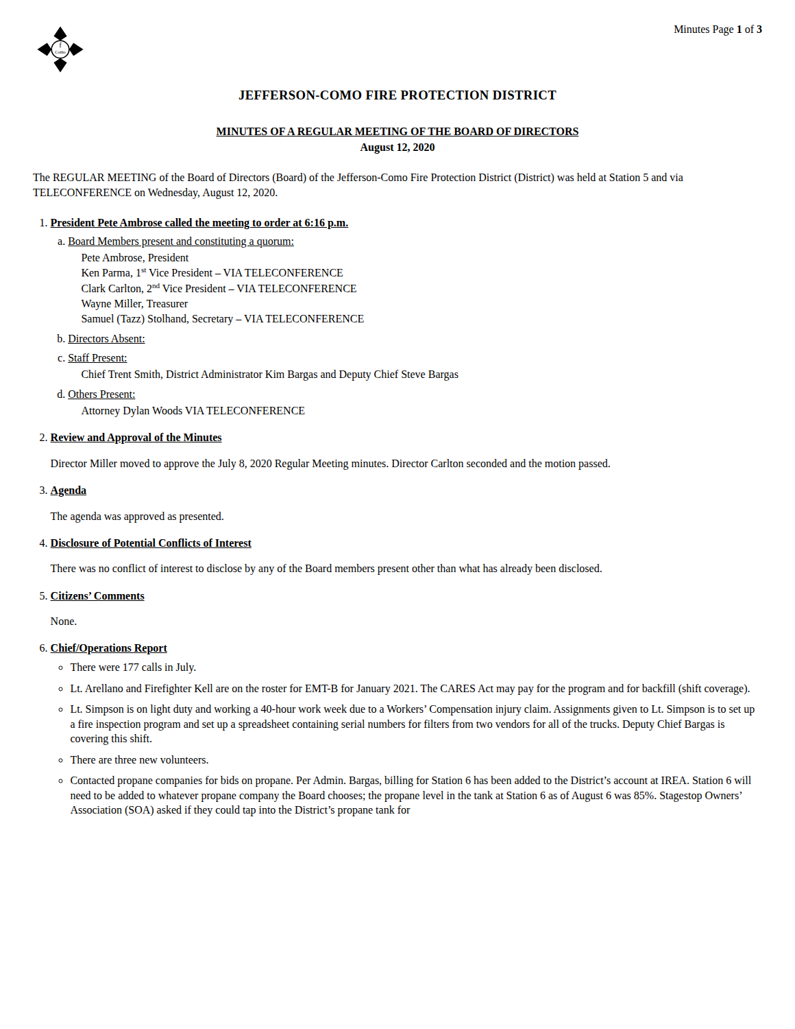f Como
Minutes Page 1 of 3
JEFFERSON-COMO FIRE PROTECTION DISTRICT
MINUTES OF A REGULAR MEETING OF THE BOARD OF DIRECTORS
August 12, 2020
The REGULAR MEETING of the Board of Directors (Board) of the Jefferson-Como Fire Protection District (District) was held at Station 5 and via TELECONFERENCE on Wednesday, August 12, 2020.
President Pete Ambrose called the meeting to order at 6:16 p.m.
Board Members present and constituting a quorum:
Pete Ambrose, President
Ken Parma, 1st Vice President – VIA TELECONFERENCE
Clark Carlton, 2nd Vice President – VIA TELECONFERENCE
Wayne Miller, Treasurer
Samuel (Tazz) Stolhand, Secretary – VIA TELECONFERENCE
Directors Absent:
Staff Present:
Chief Trent Smith, District Administrator Kim Bargas and Deputy Chief Steve Bargas
Others Present:
Attorney Dylan Woods VIA TELECONFERENCE
Review and Approval of the Minutes
Director Miller moved to approve the July 8, 2020 Regular Meeting minutes. Director Carlton seconded and the motion passed.
Agenda
The agenda was approved as presented.
Disclosure of Potential Conflicts of Interest
There was no conflict of interest to disclose by any of the Board members present other than what has already been disclosed.
Citizens’ Comments
None.
Chief/Operations Report
There were 177 calls in July.
Lt. Arellano and Firefighter Kell are on the roster for EMT-B for January 2021. The CARES Act may pay for the program and for backfill (shift coverage).
Lt. Simpson is on light duty and working a 40-hour work week due to a Workers’ Compensation injury claim. Assignments given to Lt. Simpson is to set up a fire inspection program and set up a spreadsheet containing serial numbers for filters from two vendors for all of the trucks. Deputy Chief Bargas is covering this shift.
There are three new volunteers.
Contacted propane companies for bids on propane. Per Admin. Bargas, billing for Station 6 has been added to the District’s account at IREA. Station 6 will need to be added to whatever propane company the Board chooses; the propane level in the tank at Station 6 as of August 6 was 85%. Stagestop Owners’ Association (SOA) asked if they could tap into the District’s propane tank for